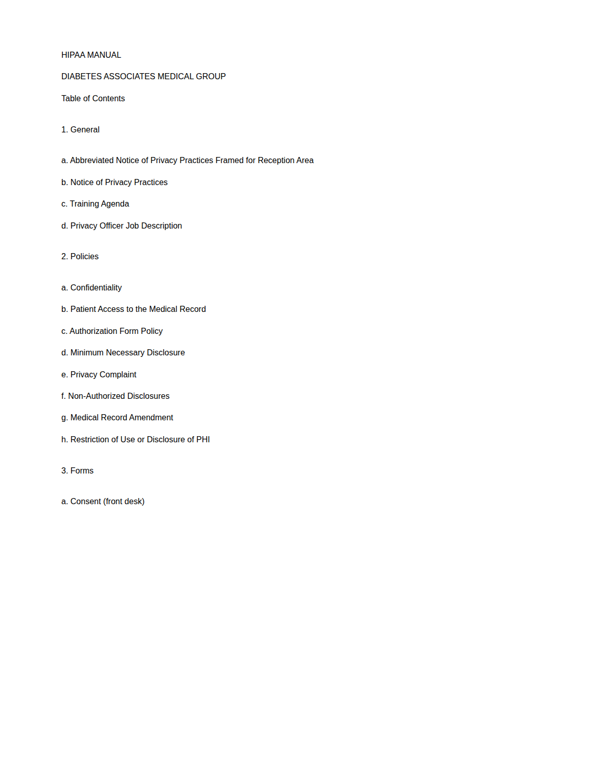HIPAA MANUAL
DIABETES ASSOCIATES MEDICAL GROUP
Table of Contents
1. General
a. Abbreviated Notice of Privacy Practices Framed for Reception Area
b. Notice of Privacy Practices
c. Training Agenda
d. Privacy Officer Job Description
2. Policies
a. Confidentiality
b. Patient Access to the Medical Record
c. Authorization Form Policy
d. Minimum Necessary Disclosure
e. Privacy Complaint
f. Non-Authorized Disclosures
g. Medical Record Amendment
h. Restriction of Use or Disclosure of PHI
3. Forms
a. Consent (front desk)